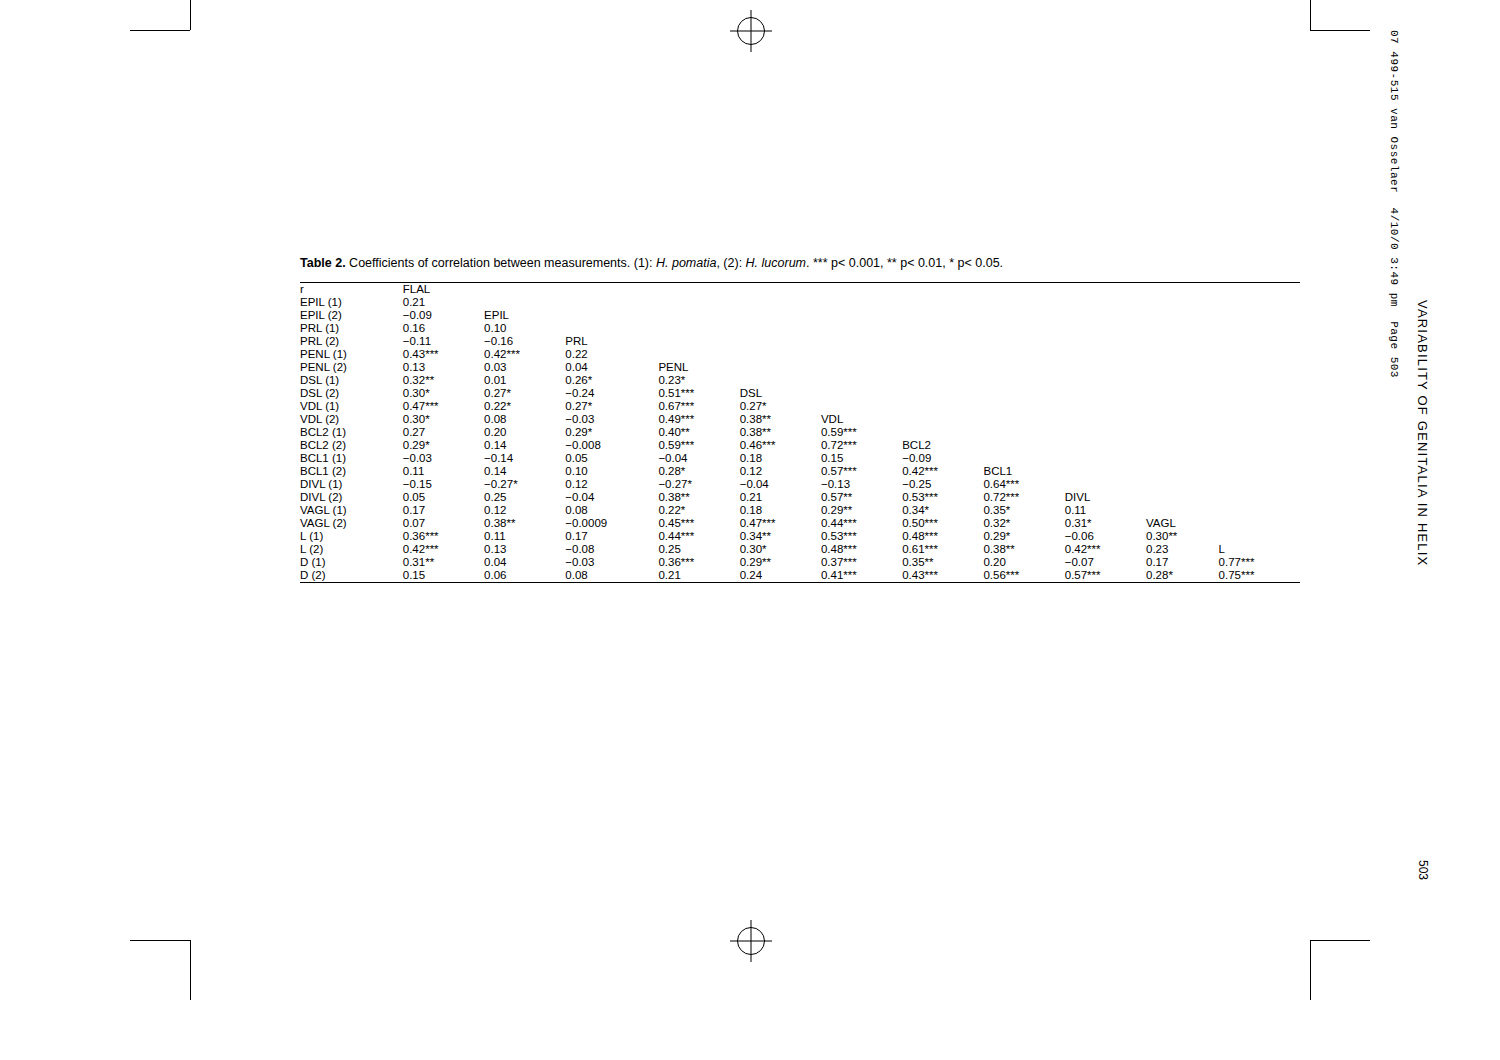07 499-515 van Osselaer 4/10/0 3:49 pm Page 503
VARIABILITY OF GENITALIA IN HELIX
503
Table 2. Coefficients of correlation between measurements. (1): H. pomatia, (2): H. lucorum. *** p< 0.001, ** p< 0.01, * p< 0.05.
| r | FLAL | | | | | | | | | | |
| EPIL (1) | 0.21 | | | | | | | | | | |
| EPIL (2) | −0.09 | EPIL | | | | | | | | | |
| PRL (1) | 0.16 | 0.10 | | | | | | | | | |
| PRL (2) | −0.11 | −0.16 | PRL | | | | | | | | |
| PENL (1) | 0.43*** | 0.42*** | 0.22 | | | | | | | | |
| PENL (2) | 0.13 | 0.03 | 0.04 | PENL | | | | | | | |
| DSL (1) | 0.32** | 0.01 | 0.26* | 0.23* | | | | | | | |
| DSL (2) | 0.30* | 0.27* | −0.24 | 0.51*** | DSL | | | | | | |
| VDL (1) | 0.47*** | 0.22* | 0.27* | 0.67*** | 0.27* | | | | | | |
| VDL (2) | 0.30* | 0.08 | −0.03 | 0.49*** | 0.38** | VDL | | | | | |
| BCL2 (1) | 0.27 | 0.20 | 0.29* | 0.40** | 0.38** | 0.59*** | | | | | |
| BCL2 (2) | 0.29* | 0.14 | −0.008 | 0.59*** | 0.46*** | 0.72*** | BCL2 | | | | |
| BCL1 (1) | −0.03 | −0.14 | 0.05 | −0.04 | 0.18 | 0.15 | −0.09 | | | | |
| BCL1 (2) | 0.11 | 0.14 | 0.10 | 0.28* | 0.12 | 0.57*** | 0.42*** | BCL1 | | | |
| DIVL (1) | −0.15 | −0.27* | 0.12 | −0.27* | −0.04 | −0.13 | −0.25 | 0.64*** | | | |
| DIVL (2) | 0.05 | 0.25 | −0.04 | 0.38** | 0.21 | 0.57** | 0.53*** | 0.72*** | DIVL | | |
| VAGL (1) | 0.17 | 0.12 | 0.08 | 0.22* | 0.18 | 0.29** | 0.34* | 0.35* | 0.11 | | |
| VAGL (2) | 0.07 | 0.38** | −0.0009 | 0.45*** | 0.47*** | 0.44*** | 0.50*** | 0.32* | 0.31* | VAGL | |
| L (1) | 0.36*** | 0.11 | 0.17 | 0.44*** | 0.34** | 0.53*** | 0.48*** | 0.29* | −0.06 | 0.30** | |
| L (2) | 0.42*** | 0.13 | −0.08 | 0.25 | 0.30* | 0.48*** | 0.61*** | 0.38** | 0.42*** | 0.23 | L |
| D (1) | 0.31** | 0.04 | −0.03 | 0.36*** | 0.29** | 0.37*** | 0.35** | 0.20 | −0.07 | 0.17 | 0.77*** |
| D (2) | 0.15 | 0.06 | 0.08 | 0.21 | 0.24 | 0.41*** | 0.43*** | 0.56*** | 0.57*** | 0.28* | 0.75*** |